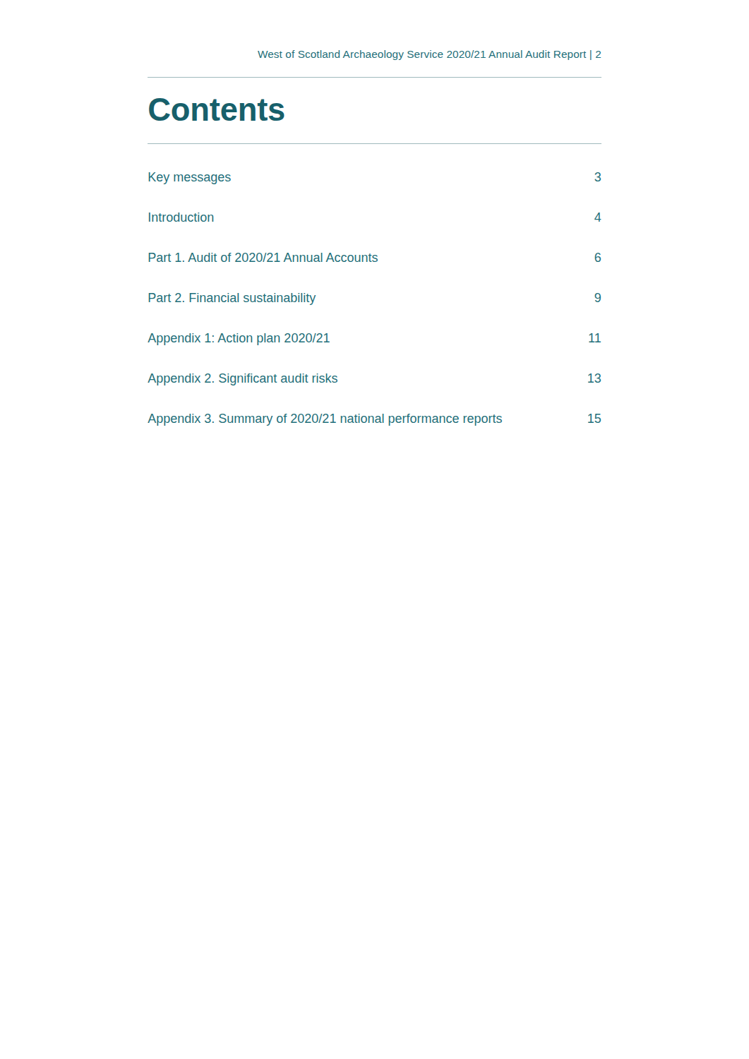West of Scotland Archaeology Service 2020/21 Annual Audit Report | 2
Contents
Key messages 3
Introduction 4
Part 1. Audit of 2020/21 Annual Accounts 6
Part 2. Financial sustainability 9
Appendix 1: Action plan 2020/2111
Appendix 2. Significant audit risks 13
Appendix 3. Summary of 2020/21 national performance reports 15